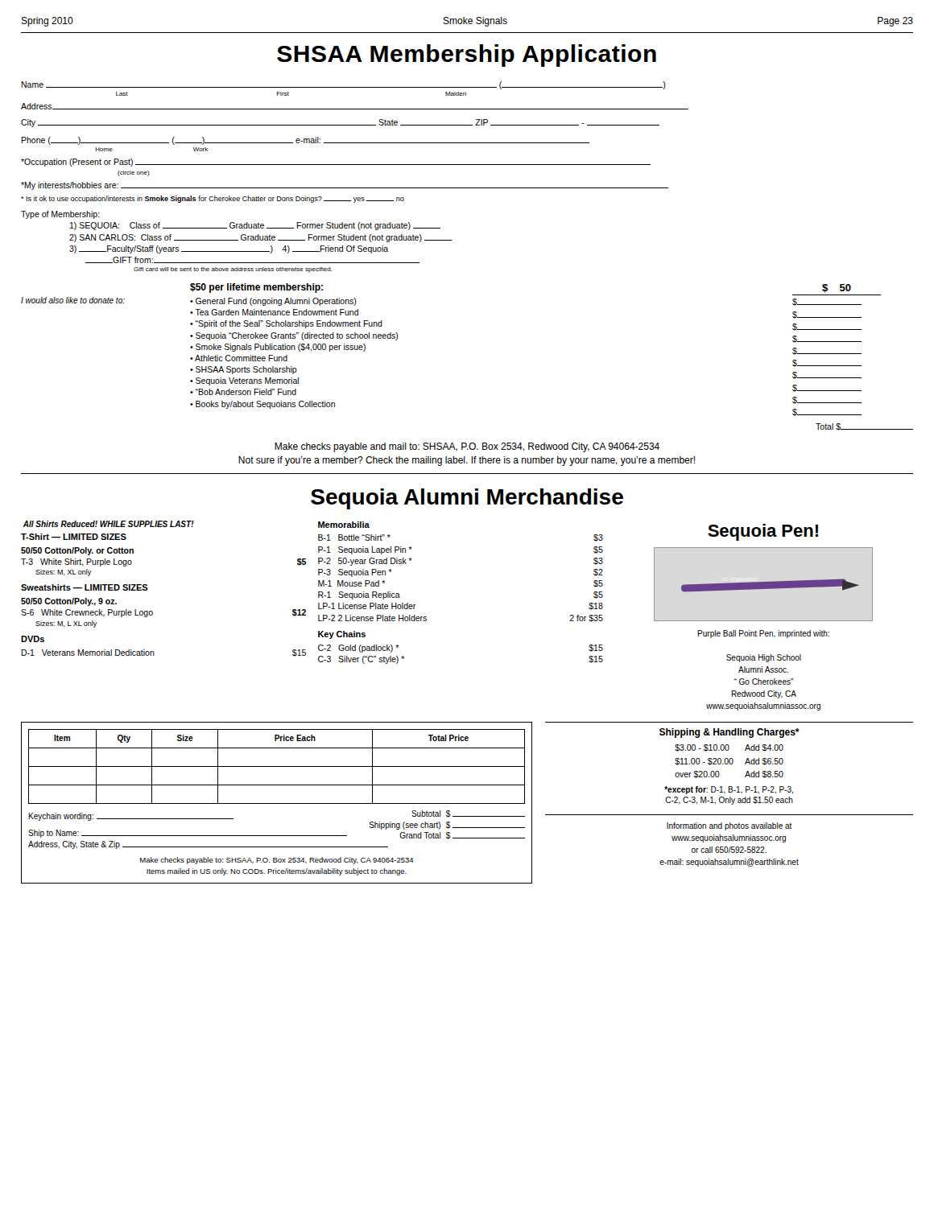Spring 2010
Smoke Signals
Page 23
SHSAA Membership Application
Name ( )
Last First Maiden
Address
City State ZIP -
Phone ( ) ( ) e-mail:
Home Work
*Occupation (Present or Past)
(circle one)
*My interests/hobbies are:
* Is it ok to use occupation/interests in Smoke Signals for Cherokee Chatter or Dons Doings? yes no
Type of Membership:
1) SEQUOIA: Class of Graduate Former Student (not graduate)
2) SAN CARLOS: Class of Graduate Former Student (not graduate)
3) Faculty/Staff (years ) 4) Friend Of Sequoia
GIFT from:
Gift card will be sent to the above address unless otherwise specified.
I would also like to donate to:
$50 per lifetime membership:
• General Fund (ongoing Alumni Operations)
• Tea Garden Maintenance Endowment Fund
• “Spirit of the Seal” Scholarships Endowment Fund
• Sequoia “Cherokee Grants” (directed to school needs)
• Smoke Signals Publication ($4,000 per issue)
• Athletic Committee Fund
• SHSAA Sports Scholarship
• Sequoia Veterans Memorial
• “Bob Anderson Field” Fund
• Books by/about Sequoians Collection
$ 50
$
$
$
$
$
$
$
$
$
$
Total $
Make checks payable and mail to: SHSAA, P.O. Box 2534, Redwood City, CA 94064-2534
Not sure if you’re a member? Check the mailing label. If there is a number by your name, you’re a member!
Sequoia Alumni Merchandise
All Shirts Reduced! WHILE SUPPLIES LAST!
T-Shirt — LIMITED SIZES
50/50 Cotton/Poly. or Cotton
T-3 White Shirt, Purple Logo $5
Sizes: M, XL only
Sweatshirts — LIMITED SIZES
50/50 Cotton/Poly., 9 oz.
S-6 White Crewneck, Purple Logo $12
Sizes: M, L XL only
DVDs
D-1 Veterans Memorial Dedication $15
Memorabilia
B-1 Bottle “Shirt” *$3
P-1 Sequoia Lapel Pin *$5
P-2 50-year Grad Disk *$3
P-3 Sequoia Pen *$2
M-1 Mouse Pad *$5
R-1 Sequoia Replica$5
LP-1 License Plate Holder$18
LP-2 2 License Plate Holders 2 for $35
Key Chains
C-2 Gold (padlock) *$15
C-3 Silver (“C” style) *$15
Sequoia Pen!
“GO CHEROKEES”
Purple Ball Point Pen, imprinted with:
Sequoia High School
Alumni Assoc.
“ Go Cherokees”
Redwood City, CA
www.sequoiahsalumniassoc.org
| Item | Qty | Size | Price Each | Total Price |
| --- | --- | --- | --- | --- |
Subtotal
Shipping (see chart)
Grand Total
$
$
$
Keychain wording:
Ship to Name:
Address, City, State & Zip
Make checks payable to: SHSAA, P.O. Box 2534, Redwood City, CA 94064-2534
Items mailed in US only. No CODs. Price/items/availability subject to change.
Shipping & Handling Charges*
| $3.00 - $10.00 | Add $4.00 |
| $11.00 - $20.00 | Add $6.50 |
| over $20.00 | Add $8.50 |
*except for: D-1, B-1, P-1, P-2, P-3,
C-2, C-3, M-1, Only add $1.50 each
Information and photos available at
www.sequoiahsalumniassoc.org
or call 650/592-5822.
e-mail: sequoiahsalumni@earthlink.net